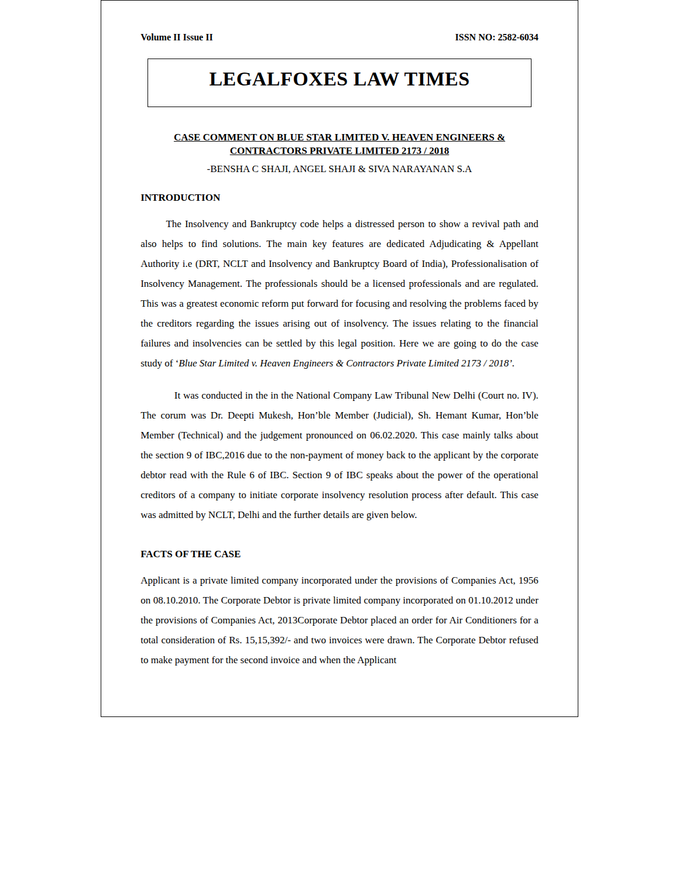Volume II Issue II ISSN NO: 2582-6034
LEGALFOXES LAW TIMES
Case Comment on Blue Star Limited v. Heaven Engineers & Contractors Private Limited 2173 / 2018
-Bensha C Shaji, Angel Shaji & Siva Narayanan S.A
Introduction
The Insolvency and Bankruptcy code helps a distressed person to show a revival path and also helps to find solutions. The main key features are dedicated Adjudicating & Appellant Authority i.e (DRT, NCLT and Insolvency and Bankruptcy Board of India), Professionalisation of Insolvency Management. The professionals should be a licensed professionals and are regulated. This was a greatest economic reform put forward for focusing and resolving the problems faced by the creditors regarding the issues arising out of insolvency. The issues relating to the financial failures and insolvencies can be settled by this legal position. Here we are going to do the case study of ‘Blue Star Limited v. Heaven Engineers & Contractors Private Limited 2173 / 2018’.
It was conducted in the in the National Company Law Tribunal New Delhi (Court no. IV). The corum was Dr. Deepti Mukesh, Hon’ble Member (Judicial), Sh. Hemant Kumar, Hon’ble Member (Technical) and the judgement pronounced on 06.02.2020. This case mainly talks about the section 9 of IBC,2016 due to the non-payment of money back to the applicant by the corporate debtor read with the Rule 6 of IBC. Section 9 of IBC speaks about the power of the operational creditors of a company to initiate corporate insolvency resolution process after default. This case was admitted by NCLT, Delhi and the further details are given below.
Facts of the Case
Applicant is a private limited company incorporated under the provisions of Companies Act, 1956 on 08.10.2010. The Corporate Debtor is private limited company incorporated on 01.10.2012 under the provisions of Companies Act, 2013Corporate Debtor placed an order for Air Conditioners for a total consideration of Rs. 15,15,392/- and two invoices were drawn. The Corporate Debtor refused to make payment for the second invoice and when the Applicant